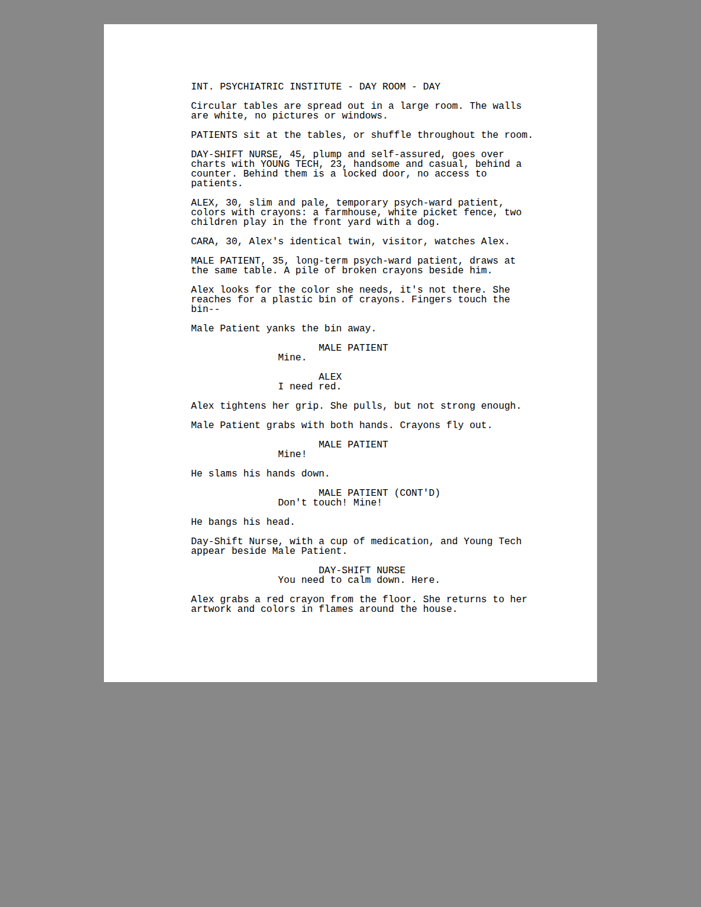INT. PSYCHIATRIC INSTITUTE - DAY ROOM - DAY
Circular tables are spread out in a large room. The walls are white, no pictures or windows.
PATIENTS sit at the tables, or shuffle throughout the room.
DAY-SHIFT NURSE, 45, plump and self-assured, goes over charts with YOUNG TECH, 23, handsome and casual, behind a counter. Behind them is a locked door, no access to patients.
ALEX, 30, slim and pale, temporary psych-ward patient, colors with crayons: a farmhouse, white picket fence, two children play in the front yard with a dog.
CARA, 30, Alex's identical twin, visitor, watches Alex.
MALE PATIENT, 35, long-term psych-ward patient, draws at the same table. A pile of broken crayons beside him.
Alex looks for the color she needs, it's not there. She reaches for a plastic bin of crayons. Fingers touch the bin--
Male Patient yanks the bin away.
MALE PATIENT
Mine.
ALEX
I need red.
Alex tightens her grip. She pulls, but not strong enough.
Male Patient grabs with both hands. Crayons fly out.
MALE PATIENT
Mine!
He slams his hands down.
MALE PATIENT (CONT'D)
Don't touch! Mine!
He bangs his head.
Day-Shift Nurse, with a cup of medication, and Young Tech appear beside Male Patient.
DAY-SHIFT NURSE
You need to calm down. Here.
Alex grabs a red crayon from the floor. She returns to her artwork and colors in flames around the house.